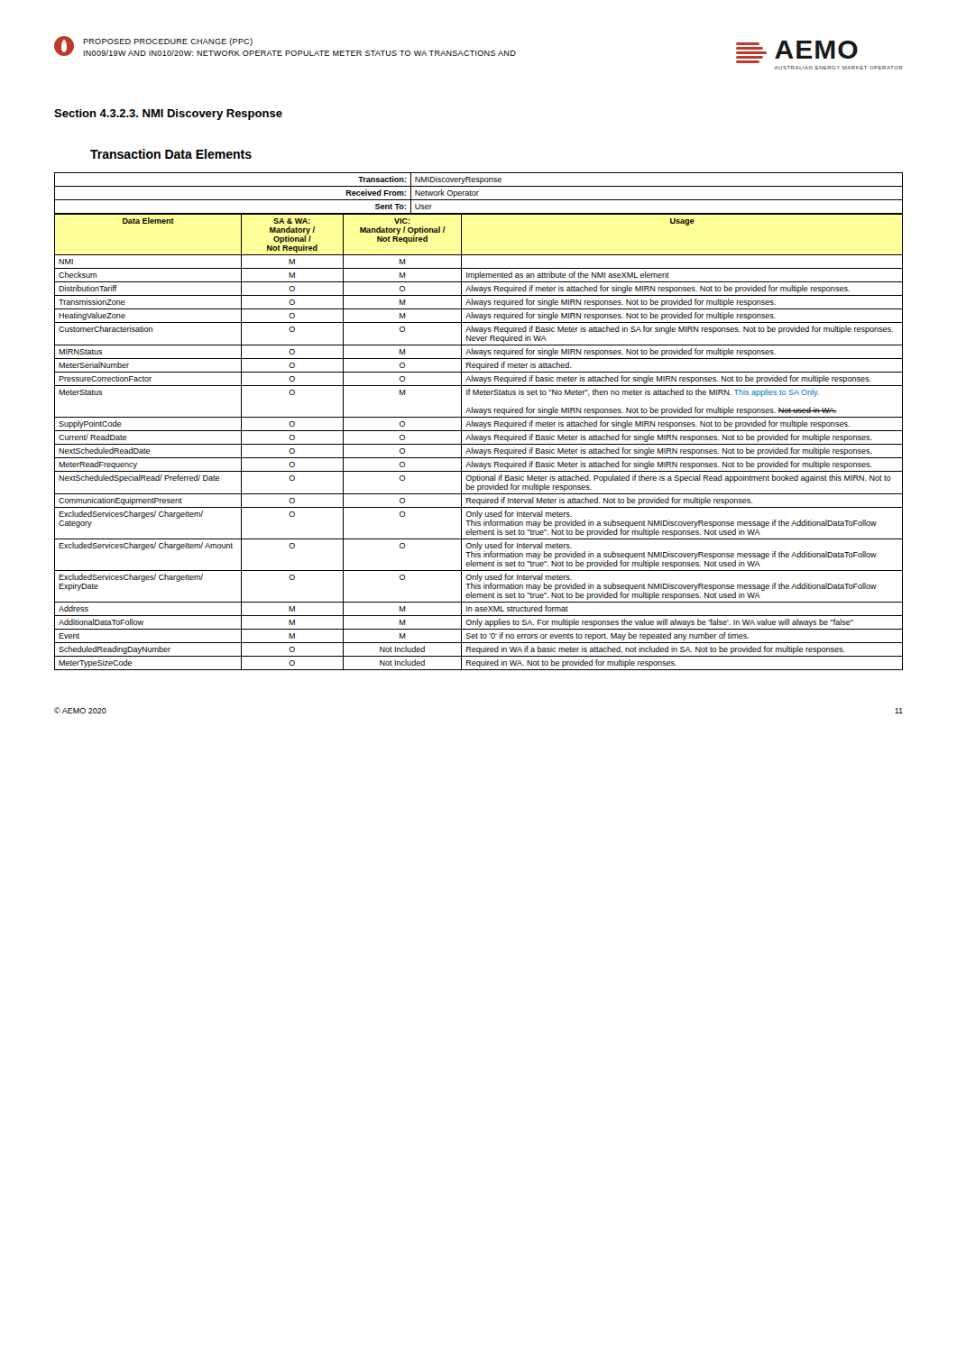Proposed Procedure Change (PPC)
IN009/19W and IN010/20W: Network Operate Populate Meter Status to WA Transactions and
AEMO
Australian Energy Market Operator
Section 4.3.2.3. NMI Discovery Response
Transaction Data Elements
| Transaction: | NMIDiscoveryResponse |
| Received From: | Network Operator |
| Sent To: | User |
| Data Element | SA & WA: Mandatory / Optional / Not Required | VIC: Mandatory / Optional / Not Required | Usage |
| --- | --- | --- | --- |
| NMI | M | M | |
| Checksum | M | M | Implemented as an attribute of the NMI aseXML element |
| DistributionTariff | O | O | Always Required if meter is attached for single MIRN responses. Not to be provided for multiple responses. |
| TransmissionZone | O | M | Always required for single MIRN responses. Not to be provided for multiple responses. |
| HeatingValueZone | O | M | Always required for single MIRN responses. Not to be provided for multiple responses. |
| CustomerCharacterisation | O | O | Always Required if Basic Meter is attached in SA for single MIRN responses. Not to be provided for multiple responses. Never Required in WA |
| MIRNStatus | O | M | Always required for single MIRN responses. Not to be provided for multiple responses. |
| MeterSerialNumber | O | O | Required if meter is attached. |
| PressureCorrectionFactor | O | O | Always Required if basic meter is attached for single MIRN responses. Not to be provided for multiple responses. |
| MeterStatus | O | M | If MeterStatus is set to "No Meter", then no meter is attached to the MIRN. This applies to SA Only. Always required for single MIRN responses. Not to be provided for multiple responses. Not used in WA. |
| SupplyPointCode | O | O | Always Required if meter is attached for single MIRN responses. Not to be provided for multiple responses. |
| Current/ ReadDate | O | O | Always Required if Basic Meter is attached for single MIRN responses. Not to be provided for multiple responses. |
| NextScheduledReadDate | O | O | Always Required if Basic Meter is attached for single MIRN responses. Not to be provided for multiple responses. |
| MeterReadFrequency | O | O | Always Required if Basic Meter is attached for single MIRN responses. Not to be provided for multiple responses. |
| NextScheduledSpecialRead/ Preferred/ Date | O | O | Optional if Basic Meter is attached. Populated if there is a Special Read appointment booked against this MIRN. Not to be provided for multiple responses. |
| CommunicationEquipmentPresent | O | O | Required if Interval Meter is attached. Not to be provided for multiple responses. |
| ExcludedServicesCharges/ ChargeItem/ Category | O | O | Only used for Interval meters. This information may be provided in a subsequent NMIDiscoveryResponse message if the AdditionalDataToFollow element is set to "true". Not to be provided for multiple responses. Not used in WA |
| ExcludedServicesCharges/ ChargeItem/ Amount | O | O | Only used for Interval meters. This information may be provided in a subsequent NMIDiscoveryResponse message if the AdditionalDataToFollow element is set to "true". Not to be provided for multiple responses. Not used in WA |
| ExcludedServicesCharges/ ChargeItem/ ExpiryDate | O | O | Only used for Interval meters. This information may be provided in a subsequent NMIDiscoveryResponse message if the AdditionalDataToFollow element is set to "true". Not to be provided for multiple responses. Not used in WA |
| Address | M | M | In aseXML structured format |
| AdditionalDataToFollow | M | M | Only applies to SA. For multiple responses the value will always be 'false'. In WA value will always be "false" |
| Event | M | M | Set to '0' if no errors or events to report. May be repeated any number of times. |
| ScheduledReadingDayNumber | O | Not Included | Required in WA if a basic meter is attached, not included in SA. Not to be provided for multiple responses. |
| MeterTypeSizeCode | O | Not Included | Required in WA. Not to be provided for multiple responses. |
© AEMO 2020
11